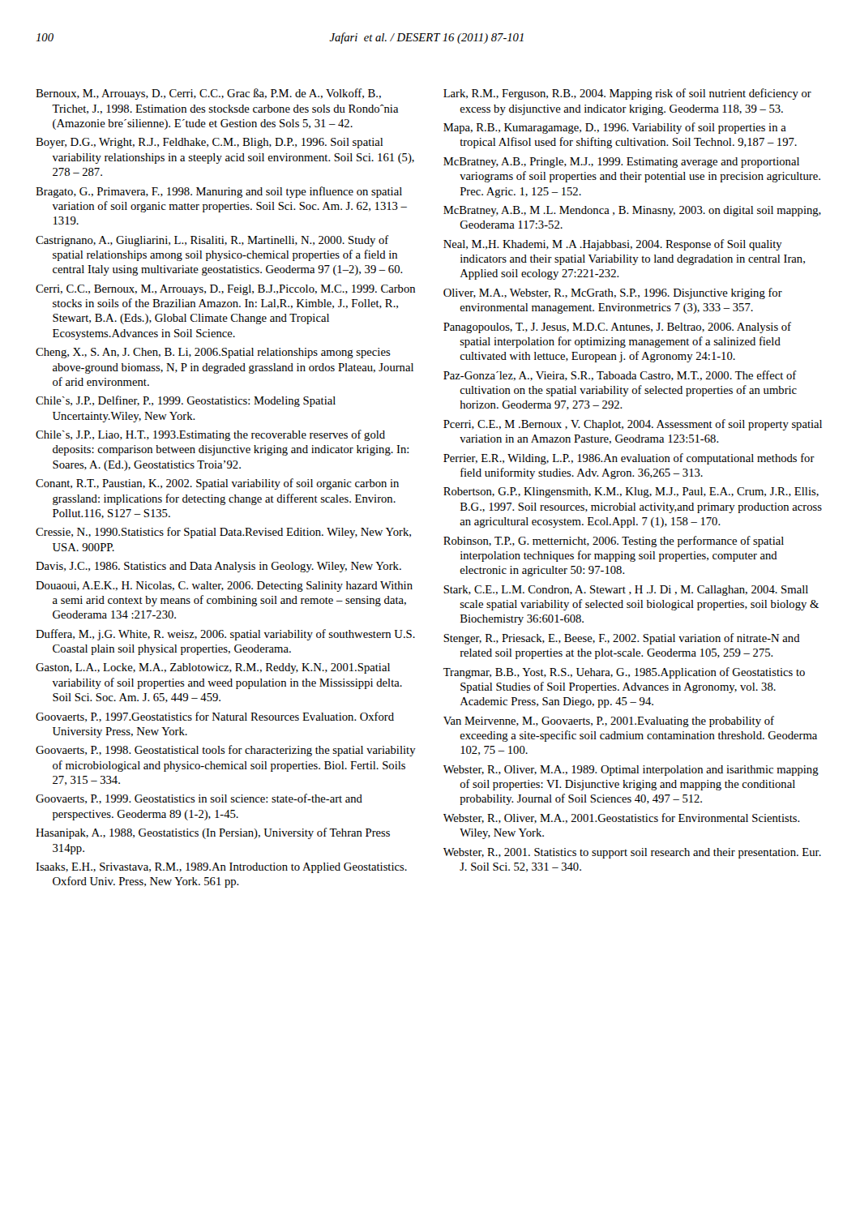100 Jafari et al. / DESERT 16 (2011) 87-101
Bernoux, M., Arrouays, D., Cerri, C.C., Grac ßa, P.M. de A., Volkoff, B., Trichet, J., 1998. Estimation des stocksde carbone des sols du Rondoˆnia (Amazonie bre´silienne). E´tude et Gestion des Sols 5, 31 – 42.
Boyer, D.G., Wright, R.J., Feldhake, C.M., Bligh, D.P., 1996. Soil spatial variability relationships in a steeply acid soil environment. Soil Sci. 161 (5), 278 – 287.
Bragato, G., Primavera, F., 1998. Manuring and soil type influence on spatial variation of soil organic matter properties. Soil Sci. Soc. Am. J. 62, 1313 – 1319.
Castrignano, A., Giugliarini, L., Risaliti, R., Martinelli, N., 2000. Study of spatial relationships among soil physico-chemical properties of a field in central Italy using multivariate geostatistics. Geoderma 97 (1–2), 39 – 60.
Cerri, C.C., Bernoux, M., Arrouays, D., Feigl, B.J.,Piccolo, M.C., 1999. Carbon stocks in soils of the Brazilian Amazon. In: Lal,R., Kimble, J., Follet, R., Stewart, B.A. (Eds.), Global Climate Change and Tropical Ecosystems.Advances in Soil Science.
Cheng, X., S. An, J. Chen, B. Li, 2006.Spatial relationships among species above-ground biomass, N, P in degraded grassland in ordos Plateau, Journal of arid environment.
Chile`s, J.P., Delfiner, P., 1999. Geostatistics: Modeling Spatial Uncertainty.Wiley, New York.
Chile`s, J.P., Liao, H.T., 1993.Estimating the recoverable reserves of gold deposits: comparison between disjunctive kriging and indicator kriging. In: Soares, A. (Ed.), Geostatistics Troia’92.
Conant, R.T., Paustian, K., 2002. Spatial variability of soil organic carbon in grassland: implications for detecting change at different scales. Environ. Pollut.116, S127 – S135.
Cressie, N., 1990.Statistics for Spatial Data.Revised Edition. Wiley, New York, USA. 900PP.
Davis, J.C., 1986. Statistics and Data Analysis in Geology. Wiley, New York.
Douaoui, A.E.K., H. Nicolas, C. walter, 2006. Detecting Salinity hazard Within a semi arid context by means of combining soil and remote – sensing data, Geoderama 134 :217-230.
Duffera, M., j.G. White, R. weisz, 2006. spatial variability of southwestern U.S. Coastal plain soil physical properties, Geoderama.
Gaston, L.A., Locke, M.A., Zablotowicz, R.M., Reddy, K.N., 2001.Spatial variability of soil properties and weed population in the Mississippi delta. Soil Sci. Soc. Am. J. 65, 449 – 459.
Goovaerts, P., 1997.Geostatistics for Natural Resources Evaluation. Oxford University Press, New York.
Goovaerts, P., 1998. Geostatistical tools for characterizing the spatial variability of microbiological and physico-chemical soil properties. Biol. Fertil. Soils 27, 315 – 334.
Goovaerts, P., 1999. Geostatistics in soil science: state-of-the-art and perspectives. Geoderma 89 (1-2), 1-45.
Hasanipak, A., 1988, Geostatistics (In Persian), University of Tehran Press 314pp.
Isaaks, E.H., Srivastava, R.M., 1989.An Introduction to Applied Geostatistics. Oxford Univ. Press, New York. 561 pp.
Lark, R.M., Ferguson, R.B., 2004. Mapping risk of soil nutrient deficiency or excess by disjunctive and indicator kriging. Geoderma 118, 39 – 53.
Mapa, R.B., Kumaragamage, D., 1996. Variability of soil properties in a tropical Alfisol used for shifting cultivation. Soil Technol. 9,187 – 197.
McBratney, A.B., Pringle, M.J., 1999. Estimating average and proportional variograms of soil properties and their potential use in precision agriculture. Prec. Agric. 1, 125 – 152.
McBratney, A.B., M .L. Mendonca , B. Minasny, 2003. on digital soil mapping, Geoderama 117:3-52.
Neal, M.,H. Khademi, M .A .Hajabbasi, 2004. Response of Soil quality indicators and their spatial Variability to land degradation in central Iran, Applied soil ecology 27:221-232.
Oliver, M.A., Webster, R., McGrath, S.P., 1996. Disjunctive kriging for environmental management. Environmetrics 7 (3), 333 – 357.
Panagopoulos, T., J. Jesus, M.D.C. Antunes, J. Beltrao, 2006. Analysis of spatial interpolation for optimizing management of a salinized field cultivated with lettuce, European j. of Agronomy 24:1-10.
Paz-Gonza´lez, A., Vieira, S.R., Taboada Castro, M.T., 2000. The effect of cultivation on the spatial variability of selected properties of an umbric horizon. Geoderma 97, 273 – 292.
Pcerri, C.E., M .Bernoux , V. Chaplot, 2004. Assessment of soil property spatial variation in an Amazon Pasture, Geodrama 123:51-68.
Perrier, E.R., Wilding, L.P., 1986.An evaluation of computational methods for field uniformity studies. Adv. Agron. 36,265 – 313.
Robertson, G.P., Klingensmith, K.M., Klug, M.J., Paul, E.A., Crum, J.R., Ellis, B.G., 1997. Soil resources, microbial activity,and primary production across an agricultural ecosystem. Ecol.Appl. 7 (1), 158 – 170.
Robinson, T.P., G. metternicht, 2006. Testing the performance of spatial interpolation techniques for mapping soil properties, computer and electronic in agriculter 50: 97-108.
Stark, C.E., L.M. Condron, A. Stewart , H .J. Di , M. Callaghan, 2004. Small scale spatial variability of selected soil biological properties, soil biology & Biochemistry 36:601-608.
Stenger, R., Priesack, E., Beese, F., 2002. Spatial variation of nitrate-N and related soil properties at the plot-scale. Geoderma 105, 259 – 275.
Trangmar, B.B., Yost, R.S., Uehara, G., 1985.Application of Geostatistics to Spatial Studies of Soil Properties. Advances in Agronomy, vol. 38. Academic Press, San Diego, pp. 45 – 94.
Van Meirvenne, M., Goovaerts, P., 2001.Evaluating the probability of exceeding a site-specific soil cadmium contamination threshold. Geoderma 102, 75 – 100.
Webster, R., Oliver, M.A., 1989. Optimal interpolation and isarithmic mapping of soil properties: VI. Disjunctive kriging and mapping the conditional probability. Journal of Soil Sciences 40, 497 – 512.
Webster, R., Oliver, M.A., 2001.Geostatistics for Environmental Scientists. Wiley, New York.
Webster, R., 2001. Statistics to support soil research and their presentation. Eur. J. Soil Sci. 52, 331 – 340.